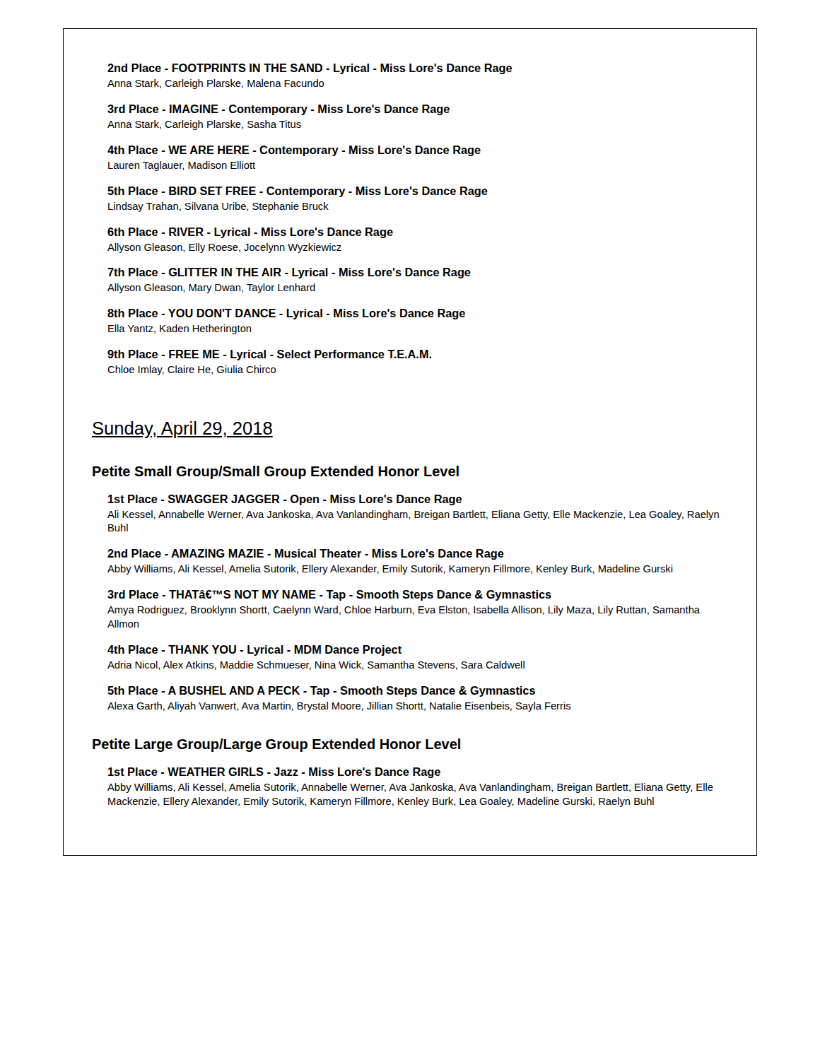2nd Place - FOOTPRINTS IN THE SAND - Lyrical - Miss Lore's Dance Rage
Anna Stark, Carleigh Plarske, Malena Facundo
3rd Place - IMAGINE - Contemporary - Miss Lore's Dance Rage
Anna Stark, Carleigh Plarske, Sasha Titus
4th Place - WE ARE HERE - Contemporary - Miss Lore's Dance Rage
Lauren Taglauer, Madison Elliott
5th Place - BIRD SET FREE - Contemporary - Miss Lore's Dance Rage
Lindsay Trahan, Silvana Uribe, Stephanie Bruck
6th Place - RIVER - Lyrical - Miss Lore's Dance Rage
Allyson Gleason, Elly Roese, Jocelynn Wyzkiewicz
7th Place - GLITTER IN THE AIR - Lyrical - Miss Lore's Dance Rage
Allyson Gleason, Mary Dwan, Taylor Lenhard
8th Place - YOU DON'T DANCE - Lyrical - Miss Lore's Dance Rage
Ella Yantz, Kaden Hetherington
9th Place - FREE ME - Lyrical - Select Performance T.E.A.M.
Chloe Imlay, Claire He, Giulia Chirco
Sunday, April 29, 2018
Petite Small Group/Small Group Extended Honor Level
1st Place - SWAGGER JAGGER - Open - Miss Lore's Dance Rage
Ali Kessel, Annabelle Werner, Ava Jankoska, Ava Vanlandingham, Breigan Bartlett, Eliana Getty, Elle Mackenzie, Lea Goaley, Raelyn Buhl
2nd Place - AMAZING MAZIE - Musical Theater - Miss Lore's Dance Rage
Abby Williams, Ali Kessel, Amelia Sutorik, Ellery Alexander, Emily Sutorik, Kameryn Fillmore, Kenley Burk, Madeline Gurski
3rd Place - THATâ€™S NOT MY NAME - Tap - Smooth Steps Dance & Gymnastics
Amya Rodriguez, Brooklynn Shortt, Caelynn Ward, Chloe Harburn, Eva Elston, Isabella Allison, Lily Maza, Lily Ruttan, Samantha Allmon
4th Place - THANK YOU - Lyrical - MDM Dance Project
Adria Nicol, Alex Atkins, Maddie Schmueser, Nina Wick, Samantha Stevens, Sara Caldwell
5th Place - A BUSHEL AND A PECK - Tap - Smooth Steps Dance & Gymnastics
Alexa Garth, Aliyah Vanwert, Ava Martin, Brystal Moore, Jillian Shortt, Natalie Eisenbeis, Sayla Ferris
Petite Large Group/Large Group Extended Honor Level
1st Place - WEATHER GIRLS - Jazz - Miss Lore's Dance Rage
Abby Williams, Ali Kessel, Amelia Sutorik, Annabelle Werner, Ava Jankoska, Ava Vanlandingham, Breigan Bartlett, Eliana Getty, Elle Mackenzie, Ellery Alexander, Emily Sutorik, Kameryn Fillmore, Kenley Burk, Lea Goaley, Madeline Gurski, Raelyn Buhl